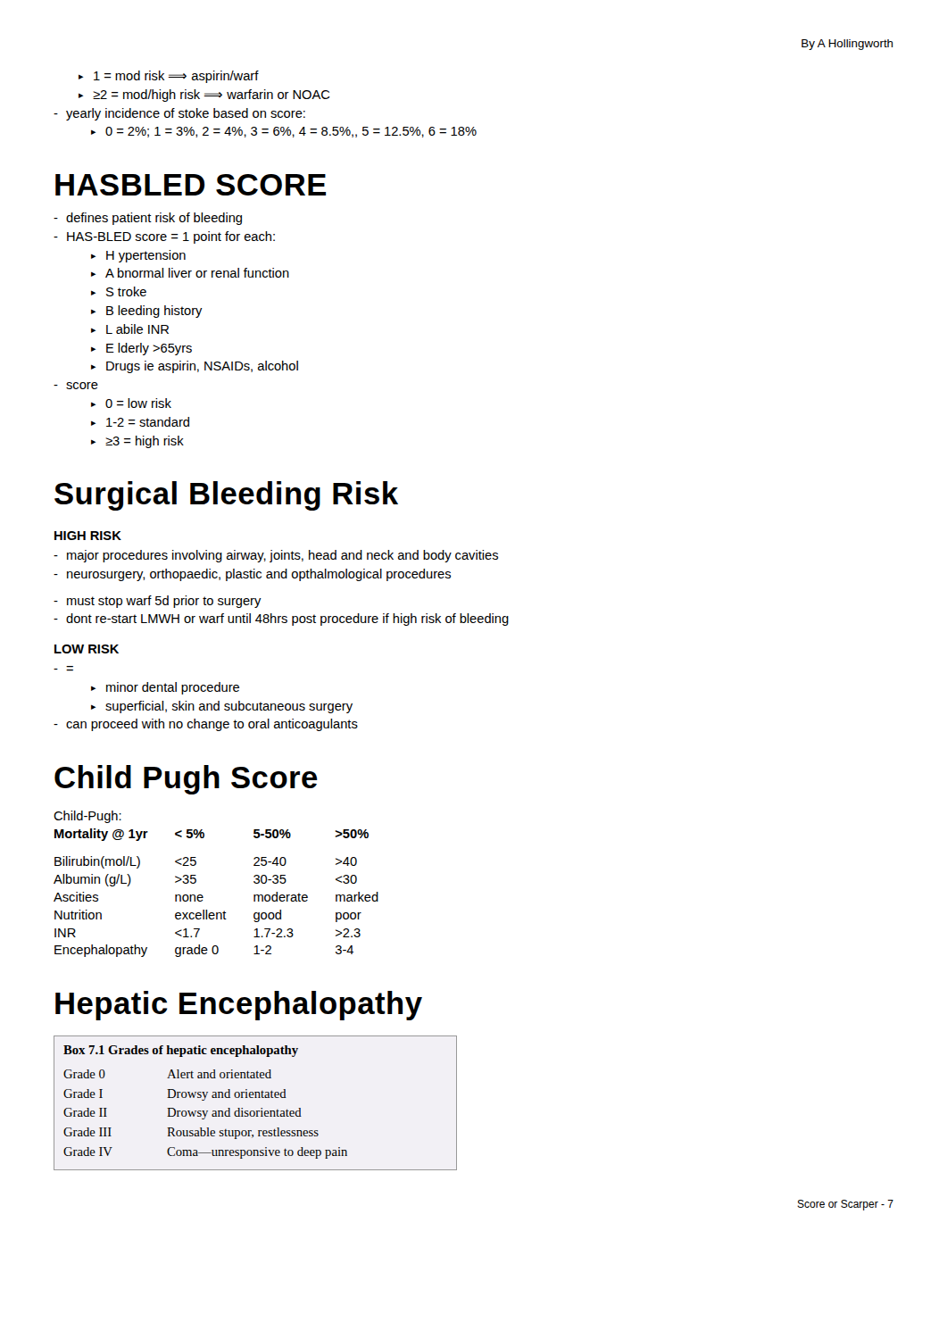By A Hollingworth
1 = mod risk ⟹ aspirin/warf
≥2 = mod/high risk ⟹ warfarin or NOAC
yearly incidence of stoke based on score:
0 = 2%; 1 = 3%, 2 = 4%, 3 = 6%, 4 = 8.5%,, 5 = 12.5%, 6 = 18%
HASBLED SCORE
defines patient risk of bleeding
HAS-BLED score = 1 point for each:
H ypertension
A bnormal liver or renal function
S troke
B leeding history
L abile INR
E lderly >65yrs
Drugs ie aspirin, NSAIDs, alcohol
score
0 = low risk
1-2 = standard
≥3 = high risk
Surgical Bleeding Risk
HIGH RISK
major procedures involving airway, joints, head and neck and body cavities
neurosurgery, orthopaedic, plastic and opthalmological procedures
must stop warf 5d prior to surgery
dont re-start LMWH or warf until 48hrs post procedure if high risk of bleeding
LOW RISK
=
minor dental procedure
superficial, skin and subcutaneous surgery
can proceed with no change to oral anticoagulants
Child Pugh Score
| Child-Pugh: | | | |
| Mortality @ 1yr | < 5% | 5-50% | >50% |
| Bilirubin(mol/L) | <25 | 25-40 | >40 |
| Albumin (g/L) | >35 | 30-35 | <30 |
| Ascities | none | moderate | marked |
| Nutrition | excellent | good | poor |
| INR | <1.7 | 1.7-2.3 | >2.3 |
| Encephalopathy | grade 0 | 1-2 | 3-4 |
Hepatic Encephalopathy
Box 7.1 Grades of hepatic encephalopathy
| Grade 0 | Alert and orientated |
| Grade I | Drowsy and orientated |
| Grade II | Drowsy and disorientated |
| Grade III | Rousable stupor, restlessness |
| Grade IV | Coma—unresponsive to deep pain |
Score or Scarper - 7